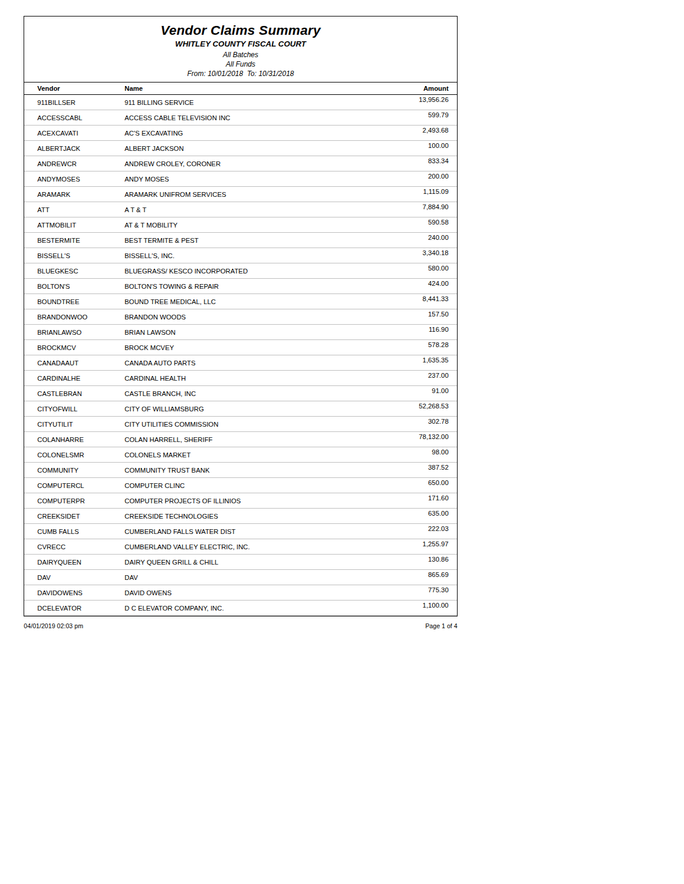Vendor Claims Summary
WHITLEY COUNTY FISCAL COURT
All Batches
All Funds
From: 10/01/2018 To: 10/31/2018
| Vendor | Name | Amount |
| --- | --- | --- |
| 911BILLSER | 911 BILLING SERVICE | 13,956.26 |
| ACCESSCABL | ACCESS CABLE TELEVISION INC | 599.79 |
| ACEXCAVATI | AC'S EXCAVATING | 2,493.68 |
| ALBERTJACK | ALBERT JACKSON | 100.00 |
| ANDREWCR | ANDREW CROLEY, CORONER | 833.34 |
| ANDYMOSES | ANDY MOSES | 200.00 |
| ARAMARK | ARAMARK UNIFROM SERVICES | 1,115.09 |
| ATT | A T & T | 7,884.90 |
| ATTMOBILIT | AT & T MOBILITY | 590.58 |
| BESTERMITE | BEST TERMITE & PEST | 240.00 |
| BISSELL'S | BISSELL'S, INC. | 3,340.18 |
| BLUEGKESC | BLUEGRASS/ KESCO INCORPORATED | 580.00 |
| BOLTON'S | BOLTON'S TOWING & REPAIR | 424.00 |
| BOUNDTREE | BOUND TREE MEDICAL, LLC | 8,441.33 |
| BRANDONWOO | BRANDON WOODS | 157.50 |
| BRIANLAWSO | BRIAN LAWSON | 116.90 |
| BROCKMCV | BROCK MCVEY | 578.28 |
| CANADAAUT | CANADA AUTO PARTS | 1,635.35 |
| CARDINALHE | CARDINAL HEALTH | 237.00 |
| CASTLEBRAN | CASTLE BRANCH, INC | 91.00 |
| CITYOFWILL | CITY OF WILLIAMSBURG | 52,268.53 |
| CITYUTILIT | CITY UTILITIES COMMISSION | 302.78 |
| COLANHARRE | COLAN HARRELL, SHERIFF | 78,132.00 |
| COLONELSMR | COLONELS MARKET | 98.00 |
| COMMUNITY | COMMUNITY TRUST BANK | 387.52 |
| COMPUTERCL | COMPUTER CLINC | 650.00 |
| COMPUTERPR | COMPUTER PROJECTS OF ILLINIOS | 171.60 |
| CREEKSIDET | CREEKSIDE TECHNOLOGIES | 635.00 |
| CUMB FALLS | CUMBERLAND FALLS WATER DIST | 222.03 |
| CVRECC | CUMBERLAND VALLEY ELECTRIC, INC. | 1,255.97 |
| DAIRYQUEEN | DAIRY QUEEN GRILL & CHILL | 130.86 |
| DAV | DAV | 865.69 |
| DAVIDOWENS | DAVID OWENS | 775.30 |
| DCELEVATOR | D C ELEVATOR COMPANY, INC. | 1,100.00 |
04/01/2019 02:03 pm
Page 1 of 4